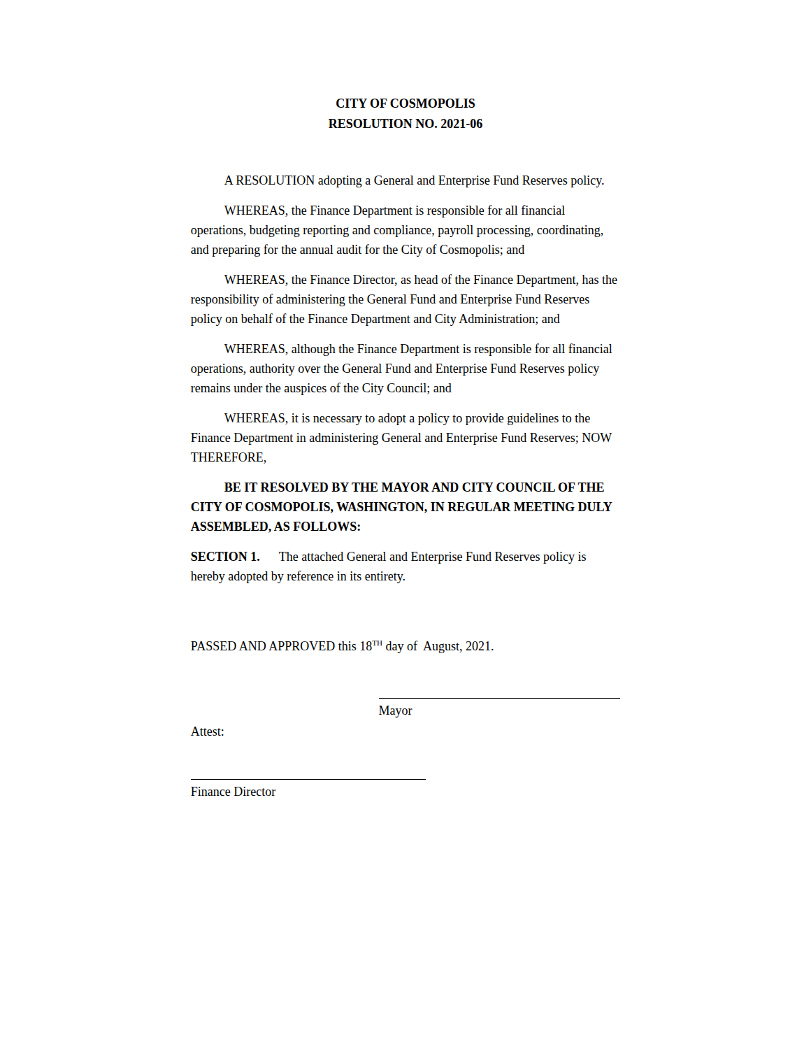CITY OF COSMOPOLIS
RESOLUTION NO. 2021-06
A RESOLUTION adopting a General and Enterprise Fund Reserves policy.
WHEREAS, the Finance Department is responsible for all financial operations, budgeting reporting and compliance, payroll processing, coordinating, and preparing for the annual audit for the City of Cosmopolis; and
WHEREAS, the Finance Director, as head of the Finance Department, has the responsibility of administering the General Fund and Enterprise Fund Reserves policy on behalf of the Finance Department and City Administration; and
WHEREAS, although the Finance Department is responsible for all financial operations, authority over the General Fund and Enterprise Fund Reserves policy remains under the auspices of the City Council; and
WHEREAS, it is necessary to adopt a policy to provide guidelines to the Finance Department in administering General and Enterprise Fund Reserves; NOW THEREFORE,
BE IT RESOLVED BY THE MAYOR AND CITY COUNCIL OF THE CITY OF COSMOPOLIS, WASHINGTON, IN REGULAR MEETING DULY ASSEMBLED, AS FOLLOWS:
SECTION 1. The attached General and Enterprise Fund Reserves policy is hereby adopted by reference in its entirety.
PASSED AND APPROVED this 18TH day of August, 2021.
Mayor
Attest:
Finance Director